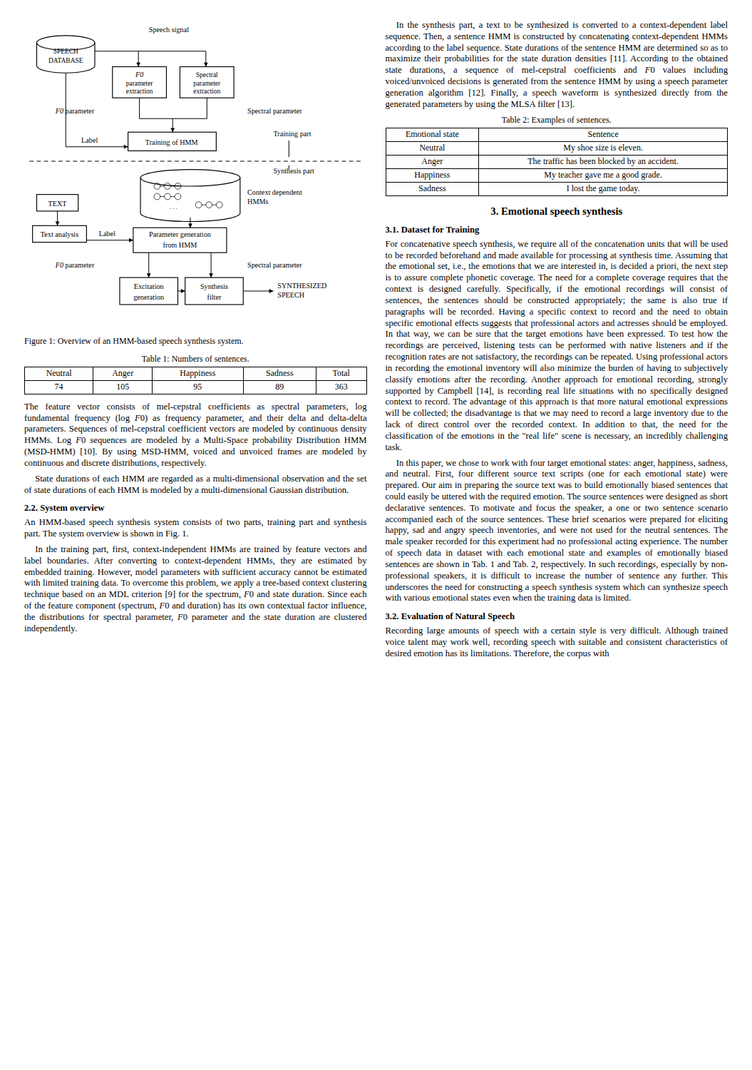SPEECH DATABASE Speech signal F0 parameter extraction Spectral parameter extraction F0 parameter Spectral parameter Label Training of HMM Training part Synthesis part . . . Context dependent HMMs TEXT Text analysis Label Parameter generation from HMM F0 parameter Spectral parameter Excitation generation Synthesis filter SYNTHESIZED SPEECH
Figure 1: Overview of an HMM-based speech synthesis system.
Table 1: Numbers of sentences.
| Neutral | Anger | Happiness | Sadness | Total |
| 74 | 105 | 95 | 89 | 363 |
The feature vector consists of mel-cepstral coefficients as spectral parameters, log fundamental frequency (log F0) as frequency parameter, and their delta and delta-delta parameters. Sequences of mel-cepstral coefficient vectors are modeled by continuous density HMMs. Log F0 sequences are modeled by a Multi-Space probability Distribution HMM (MSD-HMM) [10]. By using MSD-HMM, voiced and unvoiced frames are modeled by continuous and discrete distributions, respectively.
State durations of each HMM are regarded as a multi-dimensional observation and the set of state durations of each HMM is modeled by a multi-dimensional Gaussian distribution.
2.2. System overview
An HMM-based speech synthesis system consists of two parts, training part and synthesis part. The system overview is shown in Fig. 1.
In the training part, first, context-independent HMMs are trained by feature vectors and label boundaries. After converting to context-dependent HMMs, they are estimated by embedded training. However, model parameters with sufficient accuracy cannot be estimated with limited training data. To overcome this problem, we apply a tree-based context clustering technique based on an MDL criterion [9] for the spectrum, F0 and state duration. Since each of the feature component (spectrum, F0 and duration) has its own contextual factor influence, the distributions for spectral parameter, F0 parameter and the state duration are clustered independently.
In the synthesis part, a text to be synthesized is converted to a context-dependent label sequence. Then, a sentence HMM is constructed by concatenating context-dependent HMMs according to the label sequence. State durations of the sentence HMM are determined so as to maximize their probabilities for the state duration densities [11]. According to the obtained state durations, a sequence of mel-cepstral coefficients and F0 values including voiced/unvoiced decisions is generated from the sentence HMM by using a speech parameter generation algorithm [12]. Finally, a speech waveform is synthesized directly from the generated parameters by using the MLSA filter [13].
Table 2: Examples of sentences.
| Emotional state | Sentence |
| Neutral | My shoe size is eleven. |
| Anger | The traffic has been blocked by an accident. |
| Happiness | My teacher gave me a good grade. |
| Sadness | I lost the game today. |
3. Emotional speech synthesis
3.1. Dataset for Training
For concatenative speech synthesis, we require all of the concatenation units that will be used to be recorded beforehand and made available for processing at synthesis time. Assuming that the emotional set, i.e., the emotions that we are interested in, is decided a priori, the next step is to assure complete phonetic coverage. The need for a complete coverage requires that the context is designed carefully. Specifically, if the emotional recordings will consist of sentences, the sentences should be constructed appropriately; the same is also true if paragraphs will be recorded. Having a specific context to record and the need to obtain specific emotional effects suggests that professional actors and actresses should be employed. In that way, we can be sure that the target emotions have been expressed. To test how the recordings are perceived, listening tests can be performed with native listeners and if the recognition rates are not satisfactory, the recordings can be repeated. Using professional actors in recording the emotional inventory will also minimize the burden of having to subjectively classify emotions after the recording. Another approach for emotional recording, strongly supported by Campbell [14], is recording real life situations with no specifically designed context to record. The advantage of this approach is that more natural emotional expressions will be collected; the disadvantage is that we may need to record a large inventory due to the lack of direct control over the recorded context. In addition to that, the need for the classification of the emotions in the "real life" scene is necessary, an incredibly challenging task.
In this paper, we chose to work with four target emotional states: anger, happiness, sadness, and neutral. First, four different source text scripts (one for each emotional state) were prepared. Our aim in preparing the source text was to build emotionally biased sentences that could easily be uttered with the required emotion. The source sentences were designed as short declarative sentences. To motivate and focus the speaker, a one or two sentence scenario accompanied each of the source sentences. These brief scenarios were prepared for eliciting happy, sad and angry speech inventories, and were not used for the neutral sentences. The male speaker recorded for this experiment had no professional acting experience. The number of speech data in dataset with each emotional state and examples of emotionally biased sentences are shown in Tab. 1 and Tab. 2, respectively. In such recordings, especially by non-professional speakers, it is difficult to increase the number of sentence any further. This underscores the need for constructing a speech synthesis system which can synthesize speech with various emotional states even when the training data is limited.
3.2. Evaluation of Natural Speech
Recording large amounts of speech with a certain style is very difficult. Although trained voice talent may work well, recording speech with suitable and consistent characteristics of desired emotion has its limitations. Therefore, the corpus with